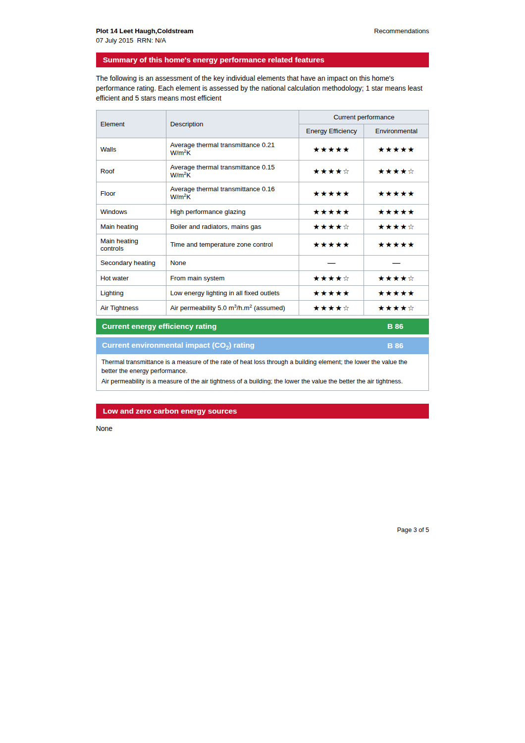Plot 14 Leet Haugh,Coldstream
07 July 2015 RRN: N/A
Recommendations
Summary of this home's energy performance related features
The following is an assessment of the key individual elements that have an impact on this home's performance rating. Each element is assessed by the national calculation methodology; 1 star means least efficient and 5 stars means most efficient
| Element | Description | Current performance |
| --- | --- | --- |
| Energy Efficiency | Environmental |
| Walls | Average thermal transmittance 0.21 W/m 2 K | ★★★★★ | ★★★★★ |
| Roof | Average thermal transmittance 0.15 W/m 2 K | ★★★★☆ | ★★★★☆ |
| Floor | Average thermal transmittance 0.16 W/m 2 K | ★★★★★ | ★★★★★ |
| Windows | High performance glazing | ★★★★★ | ★★★★★ |
| Main heating | Boiler and radiators, mains gas | ★★★★☆ | ★★★★☆ |
| Main heating controls | Time and temperature zone control | ★★★★★ | ★★★★★ |
| Secondary heating | None | — | — |
| Hot water | From main system | ★★★★☆ | ★★★★☆ |
| Lighting | Low energy lighting in all fixed outlets | ★★★★★ | ★★★★★ |
| Air Tightness | Air permeability 5.0 m 3 /h.m 2 (assumed) | ★★★★☆ | ★★★★☆ |
Current energy efficiency rating B 86
Current environmental impact (CO2) rating B 86
Thermal transmittance is a measure of the rate of heat loss through a building element; the lower the value the better the energy performance.
Air permeability is a measure of the air tightness of a building; the lower the value the better the air tightness.
Low and zero carbon energy sources
None
Page 3 of 5